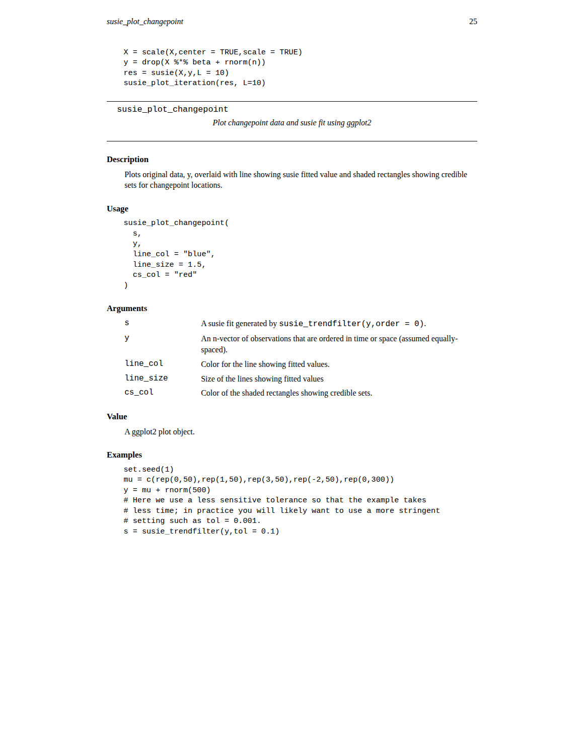susie_plot_changepoint 25
X = scale(X,center = TRUE,scale = TRUE)
y = drop(X %*% beta + rnorm(n))
res = susie(X,y,L = 10)
susie_plot_iteration(res, L=10)
susie_plot_changepoint
Plot changepoint data and susie fit using ggplot2
Description
Plots original data, y, overlaid with line showing susie fitted value and shaded rectangles showing credible sets for changepoint locations.
Usage
susie_plot_changepoint(
  s,
  y,
  line_col = "blue",
  line_size = 1.5,
  cs_col = "red"
)
Arguments
s
A susie fit generated by susie_trendfilter(y,order = 0).
y
An n-vector of observations that are ordered in time or space (assumed equally-spaced).
line_col
Color for the line showing fitted values.
line_size
Size of the lines showing fitted values
cs_col
Color of the shaded rectangles showing credible sets.
Value
A ggplot2 plot object.
Examples
set.seed(1)
mu = c(rep(0,50),rep(1,50),rep(3,50),rep(-2,50),rep(0,300))
y = mu + rnorm(500)
# Here we use a less sensitive tolerance so that the example takes
# less time; in practice you will likely want to use a more stringent
# setting such as tol = 0.001.
s = susie_trendfilter(y,tol = 0.1)